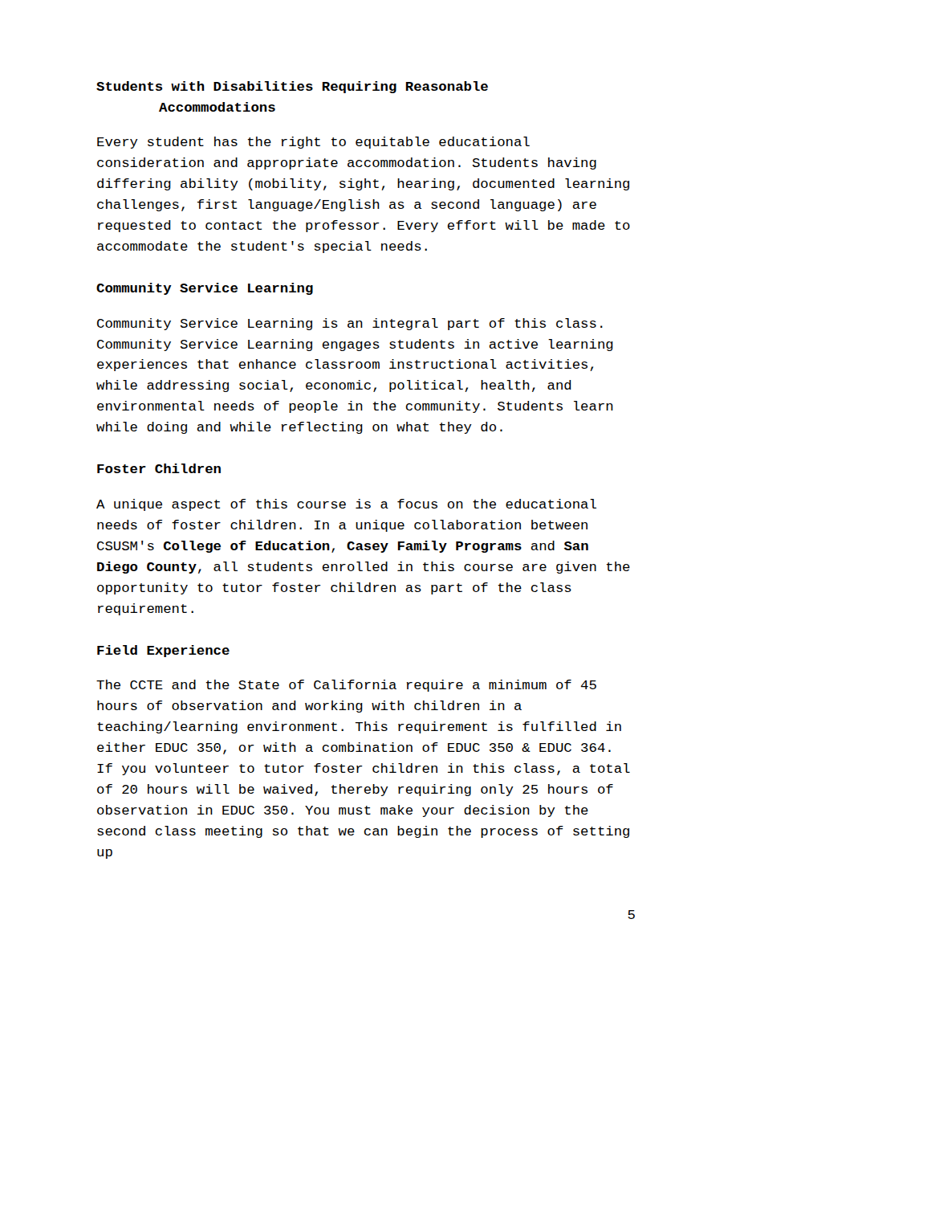Students with Disabilities Requiring ReasonableAccommodations
Every student has the right to equitable educational consideration and appropriate accommodation. Students having differing ability (mobility, sight, hearing, documented learning challenges, first language/English as a second language) are requested to contact the professor. Every effort will be made to accommodate the student's special needs.
Community Service Learning
Community Service Learning is an integral part of this class. Community Service Learning engages students in active learning experiences that enhance classroom instructional activities, while addressing social, economic, political, health, and environmental needs of people in the community. Students learn while doing and while reflecting on what they do.
Foster Children
A unique aspect of this course is a focus on the educational needs of foster children. In a unique collaboration between CSUSM's College of Education, Casey Family Programs and San Diego County, all students enrolled in this course are given the opportunity to tutor foster children as part of the class requirement.
Field Experience
The CCTE and the State of California require a minimum of 45 hours of observation and working with children in a teaching/learning environment. This requirement is fulfilled in either EDUC 350, or with a combination of EDUC 350 & EDUC 364. If you volunteer to tutor foster children in this class, a total of 20 hours will be waived, thereby requiring only 25 hours of observation in EDUC 350. You must make your decision by the second class meeting so that we can begin the process of setting up
5